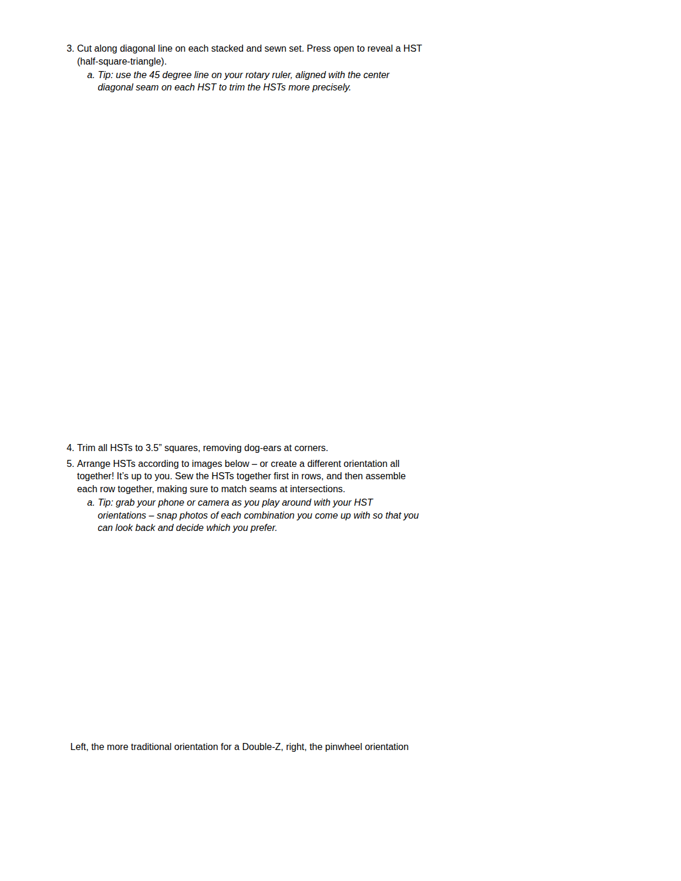Cut along diagonal line on each stacked and sewn set. Press open to reveal a HST (half-square-triangle).
Tip: use the 45 degree line on your rotary ruler, aligned with the center diagonal seam on each HST to trim the HSTs more precisely.
Trim all HSTs to 3.5” squares, removing dog-ears at corners.
Arrange HSTs according to images below – or create a different orientation all together! It’s up to you. Sew the HSTs together first in rows, and then assemble each row together, making sure to match seams at intersections.
Tip: grab your phone or camera as you play around with your HST orientations – snap photos of each combination you come up with so that you can look back and decide which you prefer.
Left, the more traditional orientation for a Double-Z, right, the pinwheel orientation